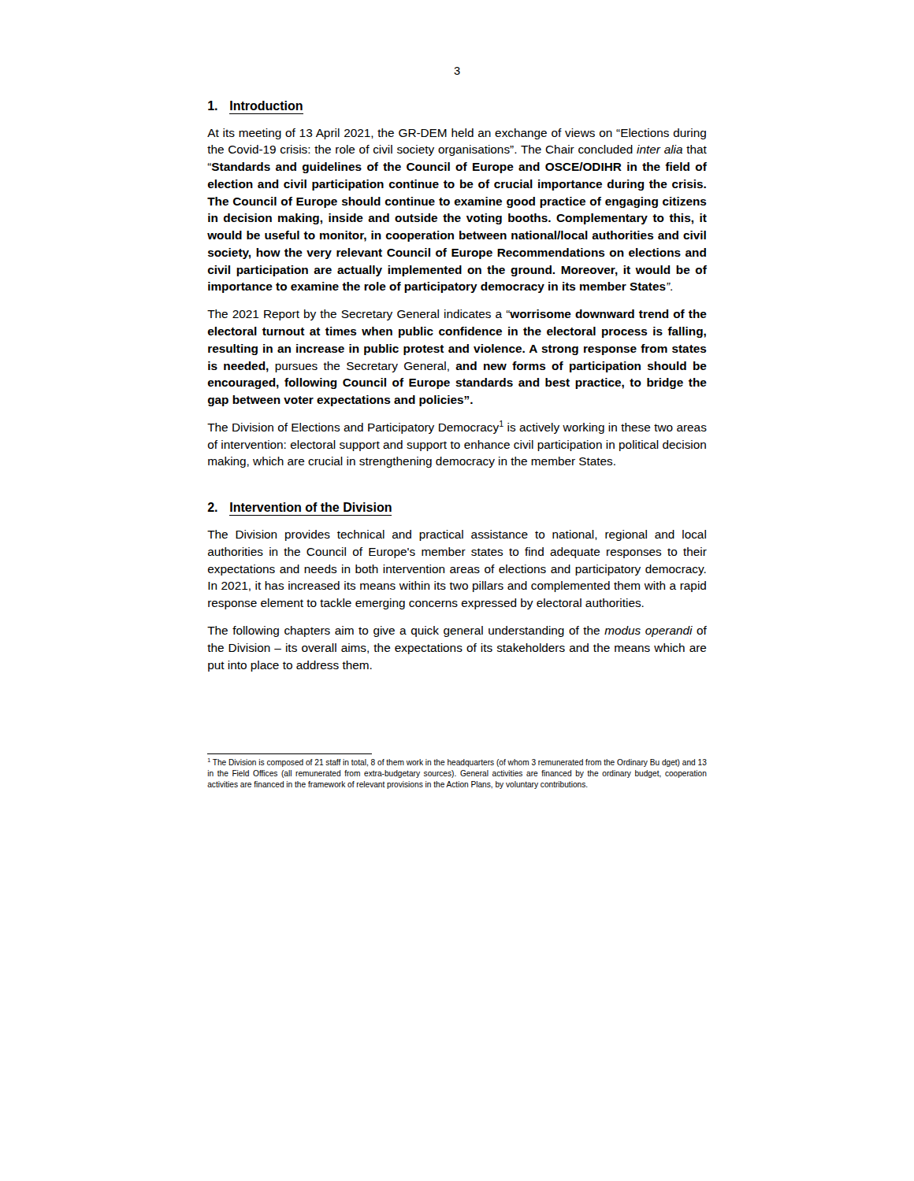3
1. Introduction
At its meeting of 13 April 2021, the GR-DEM held an exchange of views on “Elections during the Covid-19 crisis: the role of civil society organisations”. The Chair concluded inter alia that “Standards and guidelines of the Council of Europe and OSCE/ODIHR in the field of election and civil participation continue to be of crucial importance during the crisis. The Council of Europe should continue to examine good practice of engaging citizens in decision making, inside and outside the voting booths. Complementary to this, it would be useful to monitor, in cooperation between national/local authorities and civil society, how the very relevant Council of Europe Recommendations on elections and civil participation are actually implemented on the ground. Moreover, it would be of importance to examine the role of participatory democracy in its member States”.
The 2021 Report by the Secretary General indicates a “worrisome downward trend of the electoral turnout at times when public confidence in the electoral process is falling, resulting in an increase in public protest and violence. A strong response from states is needed, pursues the Secretary General, and new forms of participation should be encouraged, following Council of Europe standards and best practice, to bridge the gap between voter expectations and policies”.
The Division of Elections and Participatory Democracy1 is actively working in these two areas of intervention: electoral support and support to enhance civil participation in political decision making, which are crucial in strengthening democracy in the member States.
2. Intervention of the Division
The Division provides technical and practical assistance to national, regional and local authorities in the Council of Europe's member states to find adequate responses to their expectations and needs in both intervention areas of elections and participatory democracy. In 2021, it has increased its means within its two pillars and complemented them with a rapid response element to tackle emerging concerns expressed by electoral authorities.
The following chapters aim to give a quick general understanding of the modus operandi of the Division – its overall aims, the expectations of its stakeholders and the means which are put into place to address them.
1 The Division is composed of 21 staff in total, 8 of them work in the headquarters (of whom 3 remunerated from the Ordinary Bu dget) and 13 in the Field Offices (all remunerated from extra-budgetary sources). General activities are financed by the ordinary budget, cooperation activities are financed in the framework of relevant provisions in the Action Plans, by voluntary contributions.